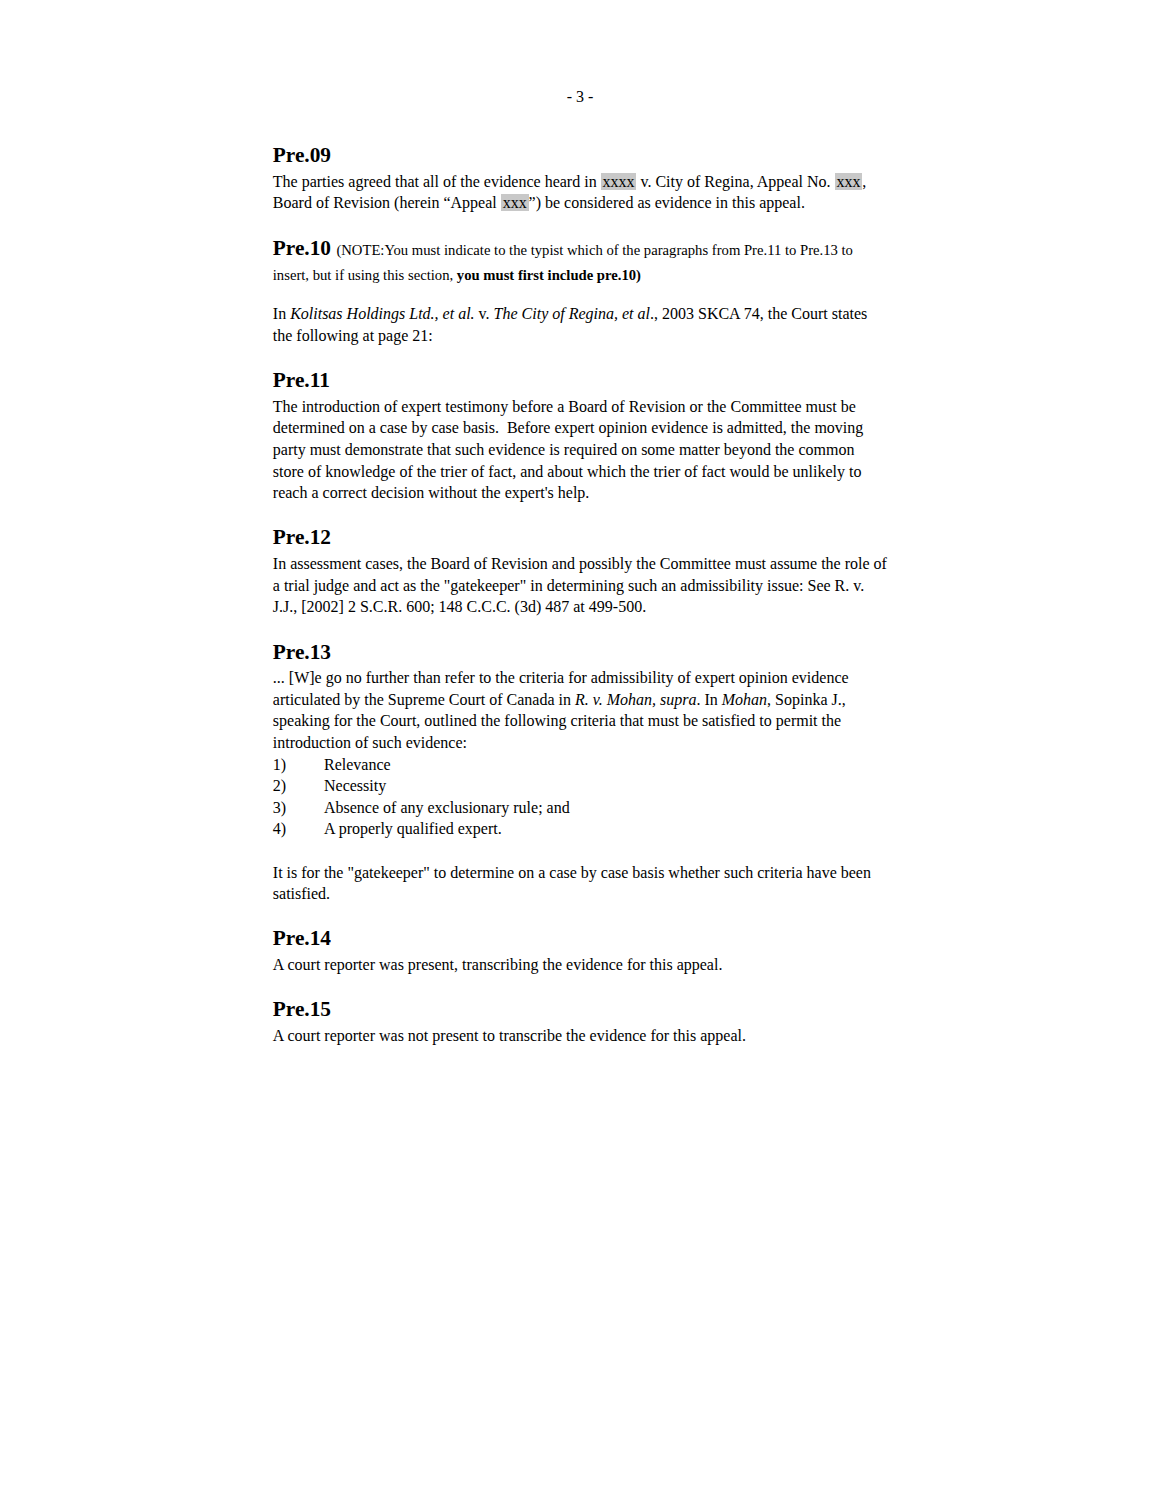- 3 -
Pre.09
The parties agreed that all of the evidence heard in xxxx v. City of Regina, Appeal No. xxx, Board of Revision (herein “Appeal xxx”) be considered as evidence in this appeal.
Pre.10 (NOTE:You must indicate to the typist which of the paragraphs from Pre.11 to Pre.13 to insert, but if using this section, you must first include pre.10)
In Kolitsas Holdings Ltd., et al. v. The City of Regina, et al., 2003 SKCA 74, the Court states the following at page 21:
Pre.11
The introduction of expert testimony before a Board of Revision or the Committee must be determined on a case by case basis. Before expert opinion evidence is admitted, the moving party must demonstrate that such evidence is required on some matter beyond the common store of knowledge of the trier of fact, and about which the trier of fact would be unlikely to reach a correct decision without the expert's help.
Pre.12
In assessment cases, the Board of Revision and possibly the Committee must assume the role of a trial judge and act as the "gatekeeper" in determining such an admissibility issue: See R. v. J.J., [2002] 2 S.C.R. 600; 148 C.C.C. (3d) 487 at 499-500.
Pre.13
... [W]e go no further than refer to the criteria for admissibility of expert opinion evidence articulated by the Supreme Court of Canada in R. v. Mohan, supra. In Mohan, Sopinka J., speaking for the Court, outlined the following criteria that must be satisfied to permit the introduction of such evidence:
1) Relevance
2) Necessity
3) Absence of any exclusionary rule; and
4) A properly qualified expert.
It is for the "gatekeeper" to determine on a case by case basis whether such criteria have been satisfied.
Pre.14
A court reporter was present, transcribing the evidence for this appeal.
Pre.15
A court reporter was not present to transcribe the evidence for this appeal.